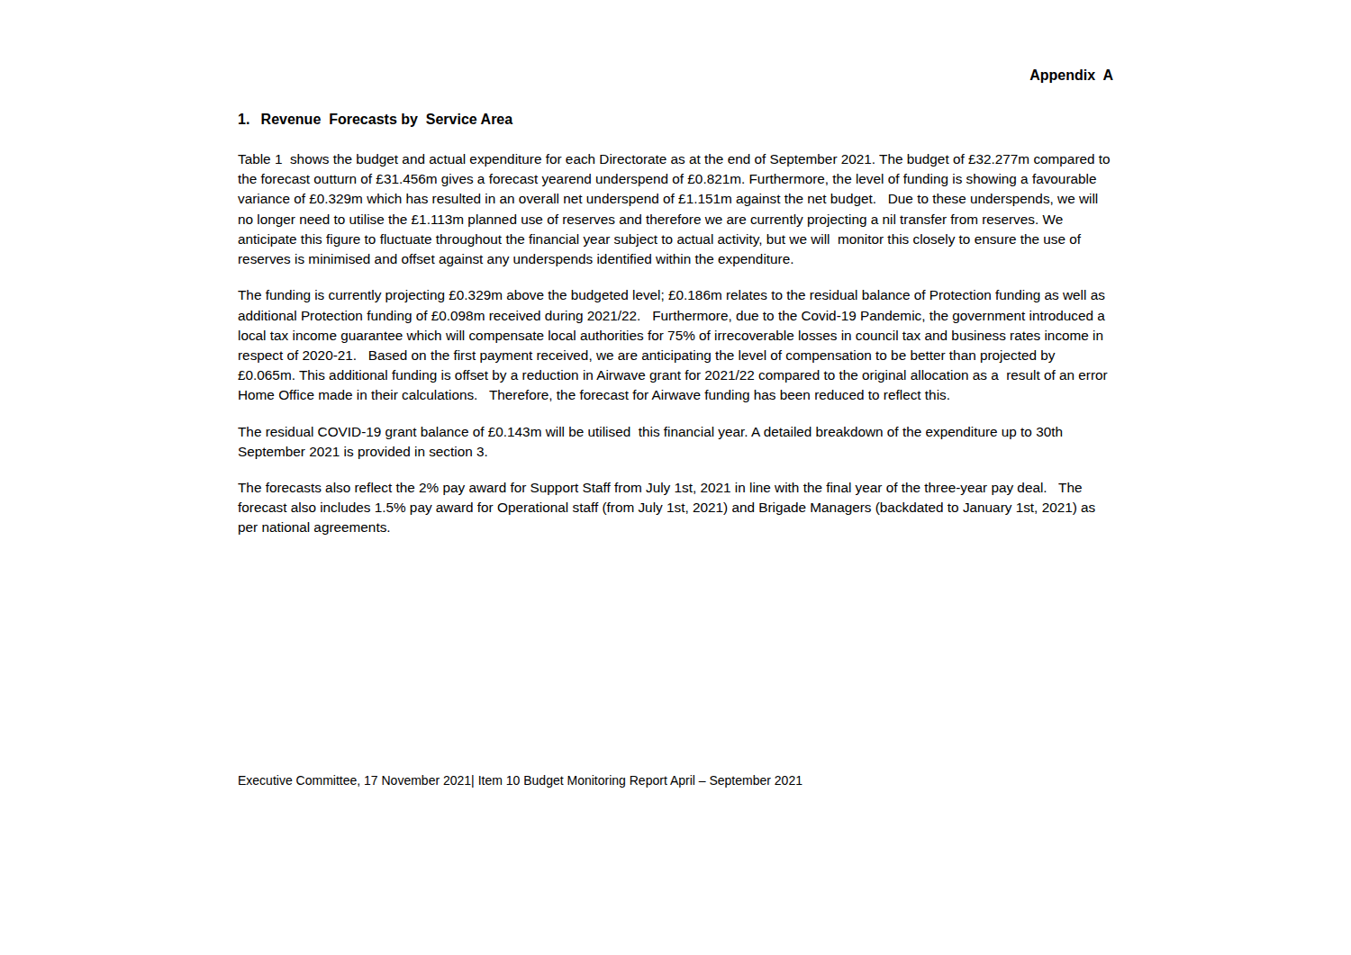Appendix A
1. Revenue Forecasts by Service Area
Table 1 shows the budget and actual expenditure for each Directorate as at the end of September 2021. The budget of £32.277m compared to the forecast outturn of £31.456m gives a forecast yearend underspend of £0.821m. Furthermore, the level of funding is showing a favourable variance of £0.329m which has resulted in an overall net underspend of £1.151m against the net budget. Due to these underspends, we will no longer need to utilise the £1.113m planned use of reserves and therefore we are currently projecting a nil transfer from reserves. We anticipate this figure to fluctuate throughout the financial year subject to actual activity, but we will monitor this closely to ensure the use of reserves is minimised and offset against any underspends identified within the expenditure.
The funding is currently projecting £0.329m above the budgeted level; £0.186m relates to the residual balance of Protection funding as well as additional Protection funding of £0.098m received during 2021/22. Furthermore, due to the Covid-19 Pandemic, the government introduced a local tax income guarantee which will compensate local authorities for 75% of irrecoverable losses in council tax and business rates income in respect of 2020-21. Based on the first payment received, we are anticipating the level of compensation to be better than projected by £0.065m. This additional funding is offset by a reduction in Airwave grant for 2021/22 compared to the original allocation as a result of an error Home Office made in their calculations. Therefore, the forecast for Airwave funding has been reduced to reflect this.
The residual COVID-19 grant balance of £0.143m will be utilised this financial year. A detailed breakdown of the expenditure up to 30th September 2021 is provided in section 3.
The forecasts also reflect the 2% pay award for Support Staff from July 1st, 2021 in line with the final year of the three-year pay deal. The forecast also includes 1.5% pay award for Operational staff (from July 1st, 2021) and Brigade Managers (backdated to January 1st, 2021) as per national agreements.
Executive Committee, 17 November 2021| Item 10 Budget Monitoring Report April – September 2021